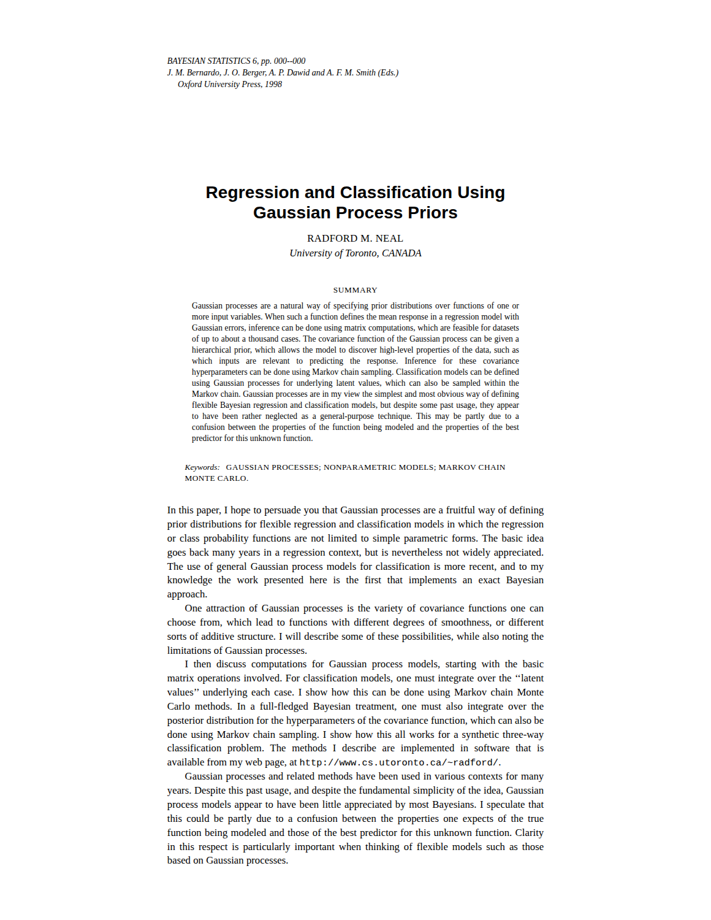BAYESIAN STATISTICS 6, pp. 000--000
J. M. Bernardo, J. O. Berger, A. P. Dawid and A. F. M. Smith (Eds.)
Oxford University Press, 1998
Regression and Classification Using
Gaussian Process Priors
RADFORD M. NEAL
University of Toronto, CANADA
SUMMARY
Gaussian processes are a natural way of specifying prior distributions over functions of one or more input variables. When such a function defines the mean response in a regression model with Gaussian errors, inference can be done using matrix computations, which are feasible for datasets of up to about a thousand cases. The covariance function of the Gaussian process can be given a hierarchical prior, which allows the model to discover high-level properties of the data, such as which inputs are relevant to predicting the response. Inference for these covariance hyperparameters can be done using Markov chain sampling. Classification models can be defined using Gaussian processes for underlying latent values, which can also be sampled within the Markov chain. Gaussian processes are in my view the simplest and most obvious way of defining flexible Bayesian regression and classification models, but despite some past usage, they appear to have been rather neglected as a general-purpose technique. This may be partly due to a confusion between the properties of the function being modeled and the properties of the best predictor for this unknown function.
Keywords: GAUSSIAN PROCESSES; NONPARAMETRIC MODELS; MARKOV CHAIN MONTE CARLO.
In this paper, I hope to persuade you that Gaussian processes are a fruitful way of defining prior distributions for flexible regression and classification models in which the regression or class probability functions are not limited to simple parametric forms. The basic idea goes back many years in a regression context, but is nevertheless not widely appreciated. The use of general Gaussian process models for classification is more recent, and to my knowledge the work presented here is the first that implements an exact Bayesian approach.
One attraction of Gaussian processes is the variety of covariance functions one can choose from, which lead to functions with different degrees of smoothness, or different sorts of additive structure. I will describe some of these possibilities, while also noting the limitations of Gaussian processes.
I then discuss computations for Gaussian process models, starting with the basic matrix operations involved. For classification models, one must integrate over the ‘‘latent values’’ underlying each case. I show how this can be done using Markov chain Monte Carlo methods. In a full-fledged Bayesian treatment, one must also integrate over the posterior distribution for the hyperparameters of the covariance function, which can also be done using Markov chain sampling. I show how this all works for a synthetic three-way classification problem. The methods I describe are implemented in software that is available from my web page, at http://www.cs.utoronto.ca/~radford/.
Gaussian processes and related methods have been used in various contexts for many years. Despite this past usage, and despite the fundamental simplicity of the idea, Gaussian process models appear to have been little appreciated by most Bayesians. I speculate that this could be partly due to a confusion between the properties one expects of the true function being modeled and those of the best predictor for this unknown function. Clarity in this respect is particularly important when thinking of flexible models such as those based on Gaussian processes.